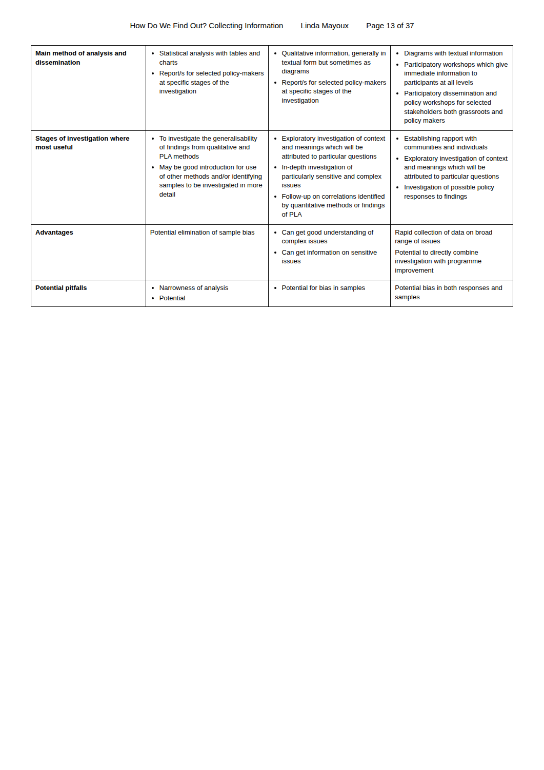How Do We Find Out? Collecting Information Linda Mayoux Page 13 of 37
| Main method of analysis and dissemination | Statistical analysis with tables and charts Report/s for selected policy-makers at specific stages of the investigation | Qualitative information, generally in textual form but sometimes as diagrams Report/s for selected policy-makers at specific stages of the investigation | Diagrams with textual information Participatory workshops which give immediate information to participants at all levels Participatory dissemination and policy workshops for selected stakeholders both grassroots and policy makers |
| Stages of investigation where most useful | To investigate the generalisability of findings from qualitative and PLA methods May be good introduction for use of other methods and/or identifying samples to be investigated in more detail | Exploratory investigation of context and meanings which will be attributed to particular questions In-depth investigation of particularly sensitive and complex issues Follow-up on correlations identified by quantitative methods or findings of PLA | Establishing rapport with communities and individuals Exploratory investigation of context and meanings which will be attributed to particular questions Investigation of possible policy responses to findings |
| Advantages | Potential elimination of sample bias | Can get good understanding of complex issues Can get information on sensitive issues | Rapid collection of data on broad range of issues Potential to directly combine investigation with programme improvement |
| Potential pitfalls | Narrowness of analysis Potential | Potential for bias in samples | Potential bias in both responses and samples |